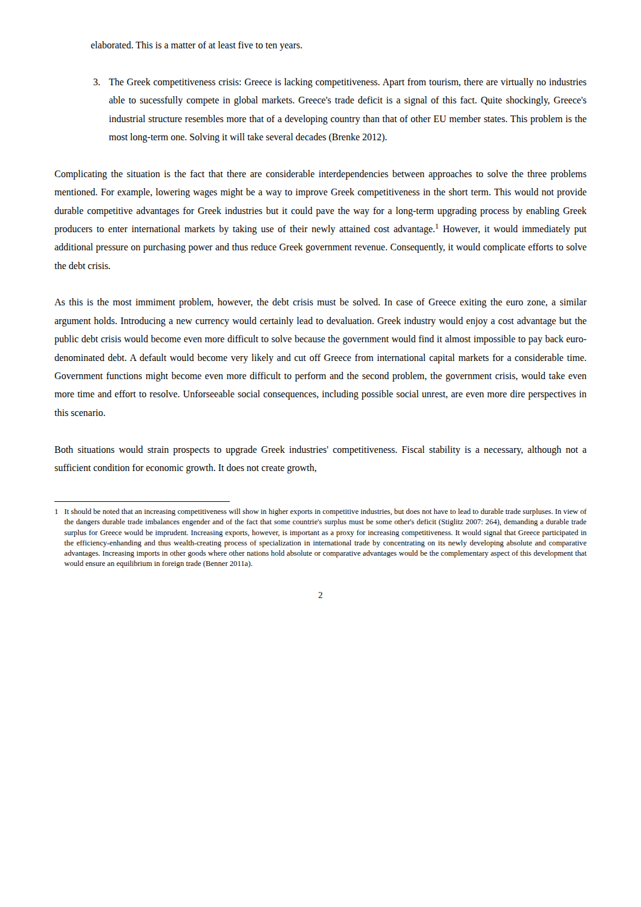elaborated. This is a matter of at least five to ten years.
The Greek competitiveness crisis: Greece is lacking competitiveness. Apart from tourism, there are virtually no industries able to sucessfully compete in global markets. Greece's trade deficit is a signal of this fact. Quite shockingly, Greece's industrial structure resembles more that of a developing country than that of other EU member states. This problem is the most long-term one. Solving it will take several decades (Brenke 2012).
Complicating the situation is the fact that there are considerable interdependencies between approaches to solve the three problems mentioned. For example, lowering wages might be a way to improve Greek competitiveness in the short term. This would not provide durable competitive advantages for Greek industries but it could pave the way for a long-term upgrading process by enabling Greek producers to enter international markets by taking use of their newly attained cost advantage.1 However, it would immediately put additional pressure on purchasing power and thus reduce Greek government revenue. Consequently, it would complicate efforts to solve the debt crisis.
As this is the most immiment problem, however, the debt crisis must be solved. In case of Greece exiting the euro zone, a similar argument holds. Introducing a new currency would certainly lead to devaluation. Greek industry would enjoy a cost advantage but the public debt crisis would become even more difficult to solve because the government would find it almost impossible to pay back euro-denominated debt. A default would become very likely and cut off Greece from international capital markets for a considerable time. Government functions might become even more difficult to perform and the second problem, the government crisis, would take even more time and effort to resolve. Unforseeable social consequences, including possible social unrest, are even more dire perspectives in this scenario.
Both situations would strain prospects to upgrade Greek industries' competitiveness. Fiscal stability is a necessary, although not a sufficient condition for economic growth. It does not create growth,
1 It should be noted that an increasing competitiveness will show in higher exports in competitive industries, but does not have to lead to durable trade surpluses. In view of the dangers durable trade imbalances engender and of the fact that some countrie's surplus must be some other's deficit (Stiglitz 2007: 264), demanding a durable trade surplus for Greece would be imprudent. Increasing exports, however, is important as a proxy for increasing competitiveness. It would signal that Greece participated in the efficiency-enhanding and thus wealth-creating process of specialization in international trade by concentrating on its newly developing absolute and comparative advantages. Increasing imports in other goods where other nations hold absolute or comparative advantages would be the complementary aspect of this development that would ensure an equilibrium in foreign trade (Benner 2011a).
2